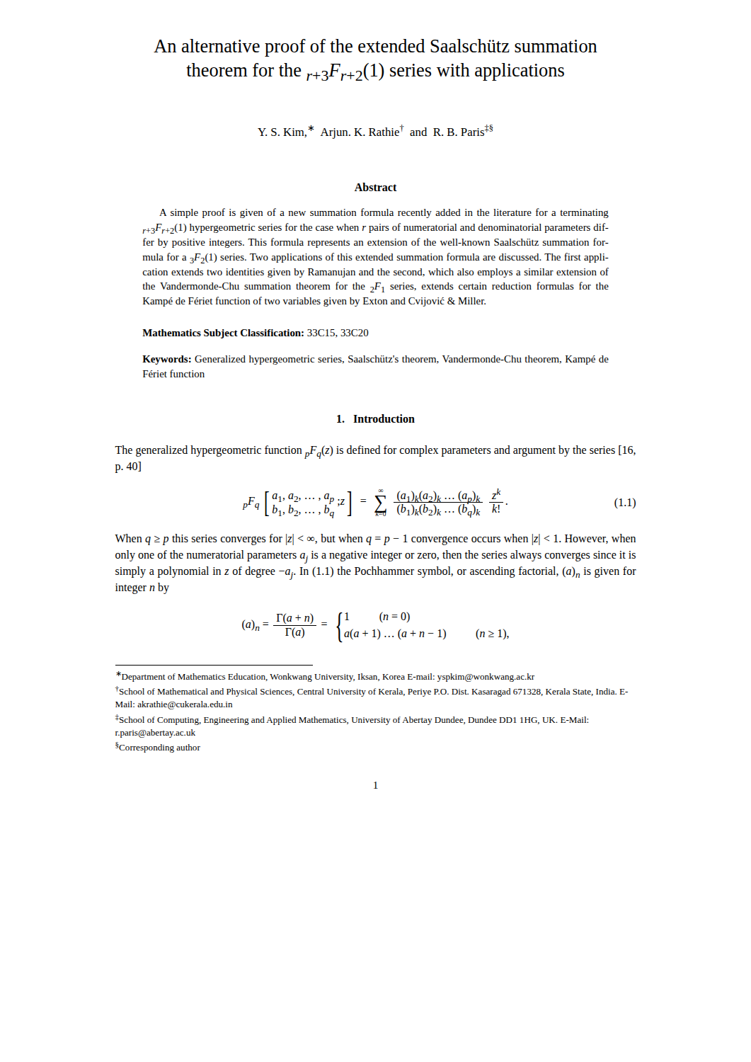An alternative proof of the extended Saalschütz summation
theorem for the r+3Fr+2(1) series with applications
Y. S. Kim,∗ Arjun. K. Rathie† and R. B. Paris‡§
Abstract
A simple proof is given of a new summation formula recently added in the literature for a terminating r+3Fr+2(1) hypergeometric series for the case when r pairs of numeratorial and denominatorial parameters differ by positive integers. This formula represents an extension of the well-known Saalschütz summation formula for a 3F2(1) series. Two applications of this extended summation formula are discussed. The first application extends two identities given by Ramanujan and the second, which also employs a similar extension of the Vandermonde-Chu summation theorem for the 2F1 series, extends certain reduction formulas for the Kampé de Fériet function of two variables given by Exton and Cvijović & Miller.
Mathematics Subject Classification: 33C15, 33C20
Keywords: Generalized hypergeometric series, Saalschütz's theorem, Vandermonde-Chu theorem, Kampé de Fériet function
1. Introduction
The generalized hypergeometric function pFq(z) is defined for complex parameters and argument by the series [16, p. 40]
pFq [a1, a2, … , ap b1, b2, … , bq ;z] = ∞∑k=0 (a1)k(a2)k … (ap)k(b1)k(b2)k … (bq)k zk k!. (1.1)
When q ≥ p this series converges for |z| < ∞, but when q = p − 1 convergence occurs when |z| < 1. However, when only one of the numeratorial parameters aj is a negative integer or zero, then the series always converges since it is simply a polynomial in z of degree −aj. In (1.1) the Pochhammer symbol, or ascending factorial, (a)n is given for integer n by
(a)n = Γ(a + n) Γ(a) = {1(n = 0) a(a + 1) … (a + n − 1)(n ≥ 1),
∗Department of Mathematics Education, Wonkwang University, Iksan, Korea E-mail: yspkim@wonkwang.ac.kr
†School of Mathematical and Physical Sciences, Central University of Kerala, Periye P.O. Dist. Kasaragad 671328, Kerala State, India. E-Mail: akrathie@cukerala.edu.in
‡School of Computing, Engineering and Applied Mathematics, University of Abertay Dundee, Dundee DD1 1HG, UK. E-Mail: r.paris@abertay.ac.uk
§Corresponding author
1